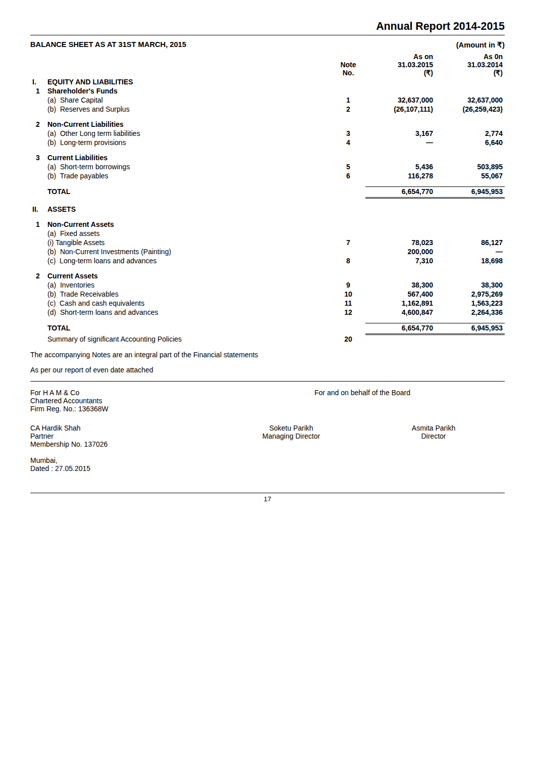Annual Report 2014-2015
BALANCE SHEET AS AT 31ST MARCH, 2015 (Amount in ₹)
| | Note No. | As on 31.03.2015 (₹) | As 0n 31.03.2014 (₹) |
| --- | --- | --- | --- |
| I. | EQUITY AND LIABILITIES | | | |
| 1 | Shareholder's Funds | | | |
| | (a) Share Capital | 1 | 32,637,000 | 32,637,000 |
| | (b) Reserves and Surplus | 2 | (26,107,111) | (26,259,423) |
| 2 | Non-Current Liabilities | | | |
| | (a) Other Long term liabilities | 3 | 3,167 | 2,774 |
| | (b) Long-term provisions | 4 | — | 6,640 |
| 3 | Current Liabilities | | | |
| | (a) Short-term borrowings | 5 | 5,436 | 503,895 |
| | (b) Trade payables | 6 | 116,278 | 55,067 |
| | TOTAL | | 6,654,770 | 6,945,953 |
| II. | ASSETS | | | |
| 1 | Non-Current Assets | | | |
| | (a) Fixed assets | | | |
| | (i) Tangible Assets | 7 | 78,023 | 86,127 |
| | (b) Non-Current Investments (Painting) | | 200,000 | — |
| | (c) Long-term loans and advances | 8 | 7,310 | 18,698 |
| 2 | Current Assets | | | |
| | (a) Inventories | 9 | 38,300 | 38,300 |
| | (b) Trade Receivables | 10 | 567,400 | 2,975,269 |
| | (c) Cash and cash equivalents | 11 | 1,162,891 | 1,563,223 |
| | (d) Short-term loans and advances | 12 | 4,600,847 | 2,264,336 |
| | TOTAL | | 6,654,770 | 6,945,953 |
| | Summary of significant Accounting Policies | 20 | | |
The accompanying Notes are an integral part of the Financial statements
As per our report of even date attached
| For H A M & Co Chartered Accountants Firm Reg. No.: 136368W | For and on behalf of the Board |
| CA Hardik Shah Partner Membership No. 137026 | Soketu Parikh Managing Director | Asmita Parikh Director |
Mumbai,
Dated : 27.05.2015
17